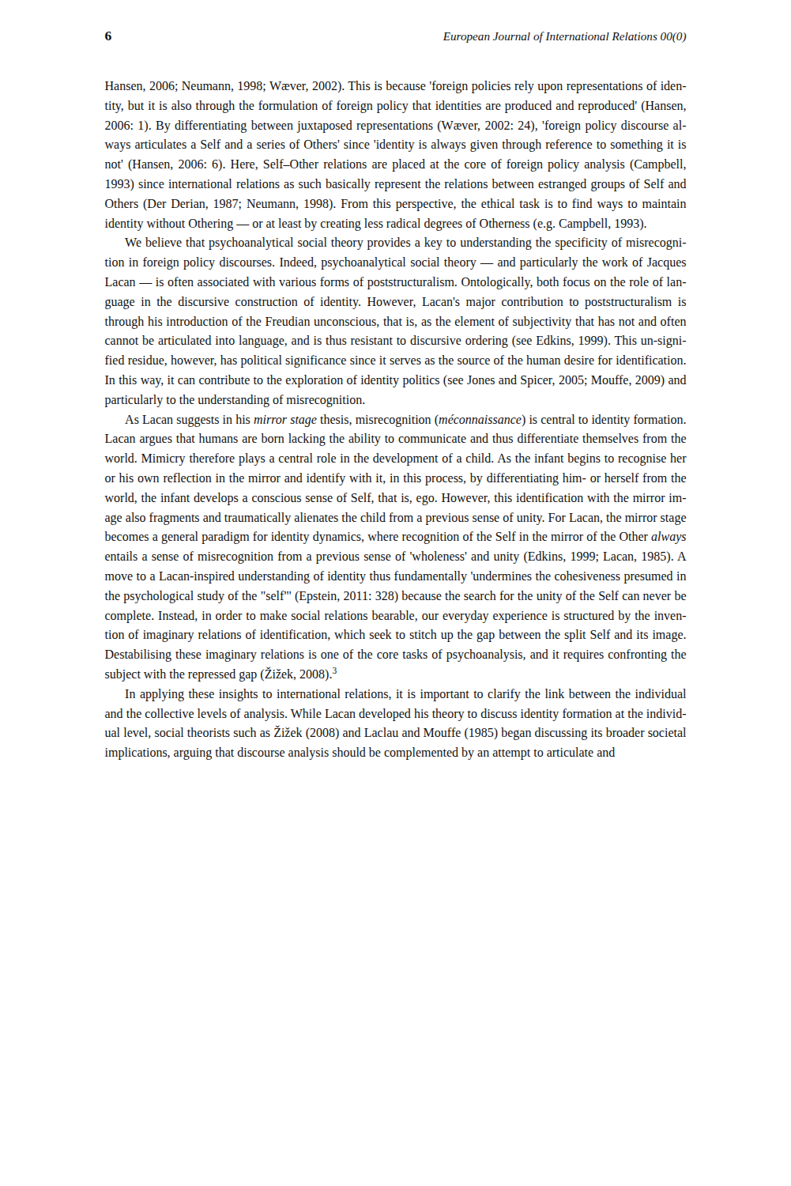6 European Journal of International Relations 00(0)
Hansen, 2006; Neumann, 1998; Wæver, 2002). This is because 'foreign policies rely upon representations of identity, but it is also through the formulation of foreign policy that identities are produced and reproduced' (Hansen, 2006: 1). By differentiating between juxtaposed representations (Wæver, 2002: 24), 'foreign policy discourse always articulates a Self and a series of Others' since 'identity is always given through reference to something it is not' (Hansen, 2006: 6). Here, Self–Other relations are placed at the core of foreign policy analysis (Campbell, 1993) since international relations as such basically represent the relations between estranged groups of Self and Others (Der Derian, 1987; Neumann, 1998). From this perspective, the ethical task is to find ways to maintain identity without Othering — or at least by creating less radical degrees of Otherness (e.g. Campbell, 1993).
We believe that psychoanalytical social theory provides a key to understanding the specificity of misrecognition in foreign policy discourses. Indeed, psychoanalytical social theory — and particularly the work of Jacques Lacan — is often associated with various forms of poststructuralism. Ontologically, both focus on the role of language in the discursive construction of identity. However, Lacan's major contribution to poststructuralism is through his introduction of the Freudian unconscious, that is, as the element of subjectivity that has not and often cannot be articulated into language, and is thus resistant to discursive ordering (see Edkins, 1999). This un-signified residue, however, has political significance since it serves as the source of the human desire for identification. In this way, it can contribute to the exploration of identity politics (see Jones and Spicer, 2005; Mouffe, 2009) and particularly to the understanding of misrecognition.
As Lacan suggests in his mirror stage thesis, misrecognition (méconnaissance) is central to identity formation. Lacan argues that humans are born lacking the ability to communicate and thus differentiate themselves from the world. Mimicry therefore plays a central role in the development of a child. As the infant begins to recognise her or his own reflection in the mirror and identify with it, in this process, by differentiating him- or herself from the world, the infant develops a conscious sense of Self, that is, ego. However, this identification with the mirror image also fragments and traumatically alienates the child from a previous sense of unity. For Lacan, the mirror stage becomes a general paradigm for identity dynamics, where recognition of the Self in the mirror of the Other always entails a sense of misrecognition from a previous sense of 'wholeness' and unity (Edkins, 1999; Lacan, 1985). A move to a Lacan-inspired understanding of identity thus fundamentally 'undermines the cohesiveness presumed in the psychological study of the "self"' (Epstein, 2011: 328) because the search for the unity of the Self can never be complete. Instead, in order to make social relations bearable, our everyday experience is structured by the invention of imaginary relations of identification, which seek to stitch up the gap between the split Self and its image. Destabilising these imaginary relations is one of the core tasks of psychoanalysis, and it requires confronting the subject with the repressed gap (Žižek, 2008).3
In applying these insights to international relations, it is important to clarify the link between the individual and the collective levels of analysis. While Lacan developed his theory to discuss identity formation at the individual level, social theorists such as Žižek (2008) and Laclau and Mouffe (1985) began discussing its broader societal implications, arguing that discourse analysis should be complemented by an attempt to articulate and